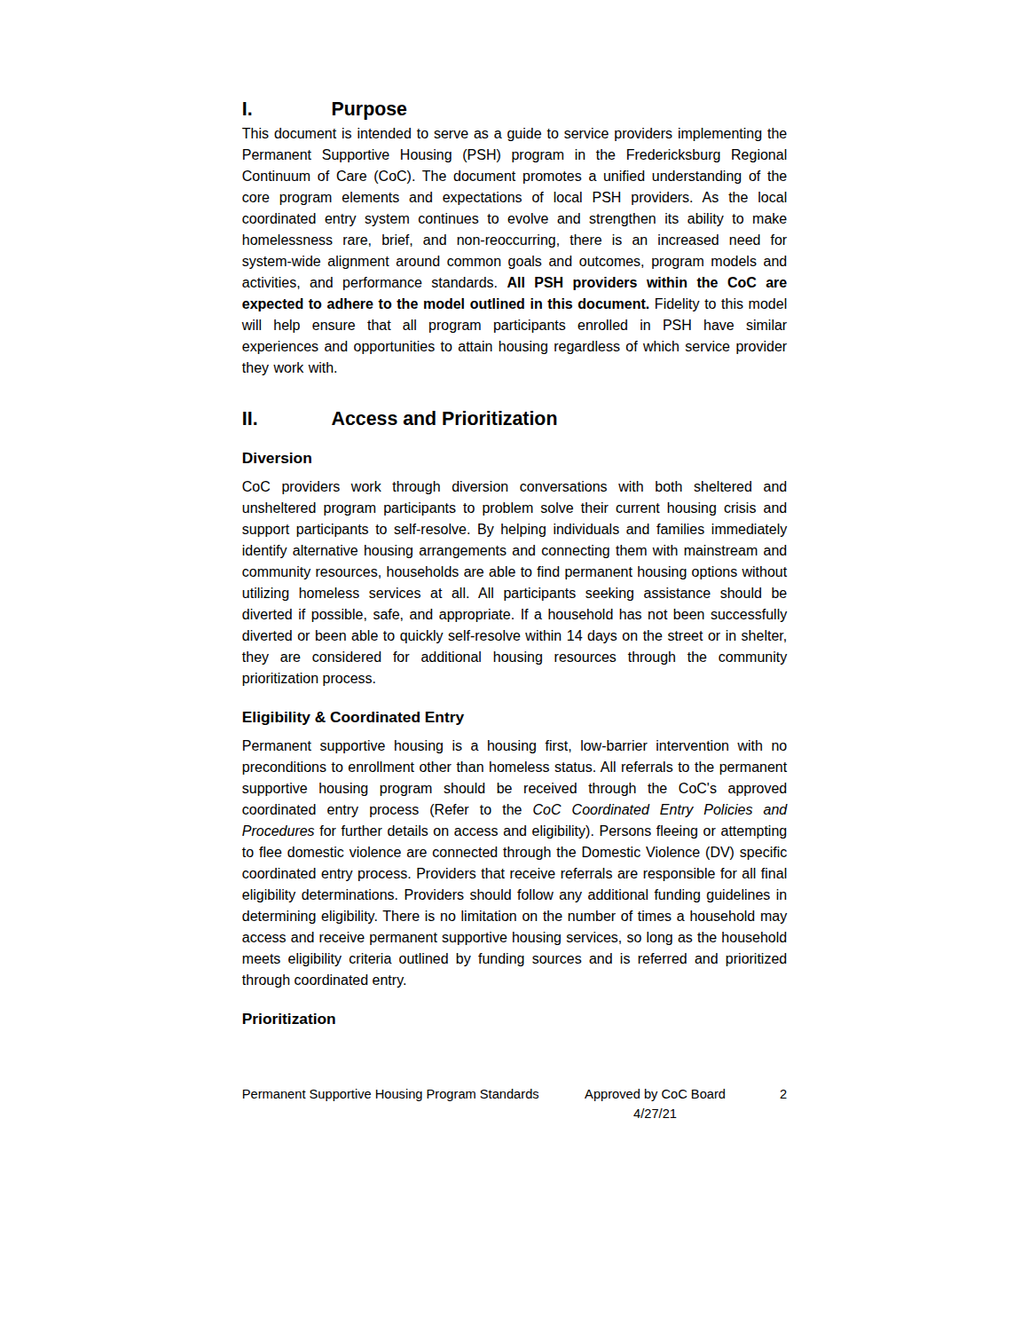I. Purpose
This document is intended to serve as a guide to service providers implementing the Permanent Supportive Housing (PSH) program in the Fredericksburg Regional Continuum of Care (CoC). The document promotes a unified understanding of the core program elements and expectations of local PSH providers. As the local coordinated entry system continues to evolve and strengthen its ability to make homelessness rare, brief, and non-reoccurring, there is an increased need for system-wide alignment around common goals and outcomes, program models and activities, and performance standards. All PSH providers within the CoC are expected to adhere to the model outlined in this document. Fidelity to this model will help ensure that all program participants enrolled in PSH have similar experiences and opportunities to attain housing regardless of which service provider they work with.
II. Access and Prioritization
Diversion
CoC providers work through diversion conversations with both sheltered and unsheltered program participants to problem solve their current housing crisis and support participants to self-resolve. By helping individuals and families immediately identify alternative housing arrangements and connecting them with mainstream and community resources, households are able to find permanent housing options without utilizing homeless services at all. All participants seeking assistance should be diverted if possible, safe, and appropriate. If a household has not been successfully diverted or been able to quickly self-resolve within 14 days on the street or in shelter, they are considered for additional housing resources through the community prioritization process.
Eligibility & Coordinated Entry
Permanent supportive housing is a housing first, low-barrier intervention with no preconditions to enrollment other than homeless status. All referrals to the permanent supportive housing program should be received through the CoC's approved coordinated entry process (Refer to the CoC Coordinated Entry Policies and Procedures for further details on access and eligibility). Persons fleeing or attempting to flee domestic violence are connected through the Domestic Violence (DV) specific coordinated entry process. Providers that receive referrals are responsible for all final eligibility determinations. Providers should follow any additional funding guidelines in determining eligibility. There is no limitation on the number of times a household may access and receive permanent supportive housing services, so long as the household meets eligibility criteria outlined by funding sources and is referred and prioritized through coordinated entry.
Prioritization
Permanent Supportive Housing Program Standards
Approved by CoC Board 4/27/21
2